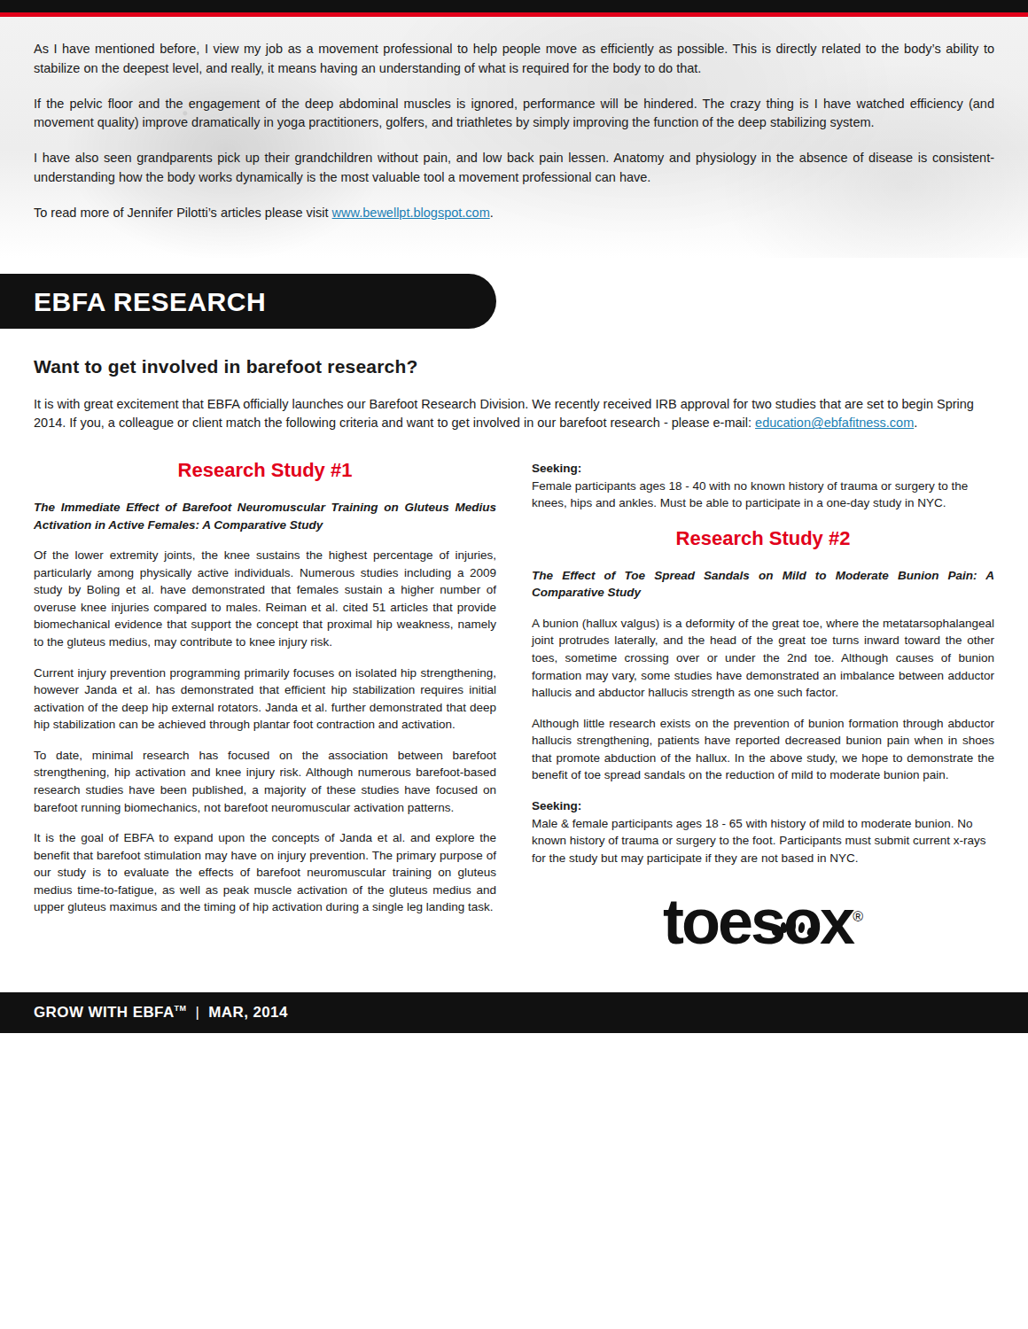As I have mentioned before, I view my job as a movement professional to help people move as efficiently as possible. This is directly related to the body’s ability to stabilize on the deepest level, and really, it means having an understanding of what is required for the body to do that.
If the pelvic floor and the engagement of the deep abdominal muscles is ignored, performance will be hindered. The crazy thing is I have watched efficiency (and movement quality) improve dramatically in yoga practitioners, golfers, and triathletes by simply improving the function of the deep stabilizing system.
I have also seen grandparents pick up their grandchildren without pain, and low back pain lessen. Anatomy and physiology in the absence of disease is consistent- understanding how the body works dynamically is the most valuable tool a movement professional can have.
To read more of Jennifer Pilotti’s articles please visit www.bewellpt.blogspot.com.
EBFA RESEARCH
Want to get involved in barefoot research?
It is with great excitement that EBFA officially launches our Barefoot Research Division. We recently received IRB approval for two studies that are set to begin Spring 2014. If you, a colleague or client match the following criteria and want to get involved in our barefoot research - please e-mail: education@ebfafitness.com.
Research Study #1
The Immediate Effect of Barefoot Neuromuscular Training on Gluteus Medius Activation in Active Females: A Comparative Study
Of the lower extremity joints, the knee sustains the highest percentage of injuries, particularly among physically active individuals. Numerous studies including a 2009 study by Boling et al. have demonstrated that females sustain a higher number of overuse knee injuries compared to males. Reiman et al. cited 51 articles that provide biomechanical evidence that support the concept that proximal hip weakness, namely to the gluteus medius, may contribute to knee injury risk.
Current injury prevention programming primarily focuses on isolated hip strengthening, however Janda et al. has demonstrated that efficient hip stabilization requires initial activation of the deep hip external rotators. Janda et al. further demonstrated that deep hip stabilization can be achieved through plantar foot contraction and activation.
To date, minimal research has focused on the association between barefoot strengthening, hip activation and knee injury risk. Although numerous barefoot-based research studies have been published, a majority of these studies have focused on barefoot running biomechanics, not barefoot neuromuscular activation patterns.
It is the goal of EBFA to expand upon the concepts of Janda et al. and explore the benefit that barefoot stimulation may have on injury prevention. The primary purpose of our study is to evaluate the effects of barefoot neuromuscular training on gluteus medius time-to-fatigue, as well as peak muscle activation of the gluteus medius and upper gluteus maximus and the timing of hip activation during a single leg landing task.
Seeking:
Female participants ages 18 - 40 with no known history of trauma or surgery to the knees, hips and ankles. Must be able to participate in a one-day study in NYC.
Research Study #2
The Effect of Toe Spread Sandals on Mild to Moderate Bunion Pain: A Comparative Study
A bunion (hallux valgus) is a deformity of the great toe, where the metatarsophalangeal joint protrudes laterally, and the head of the great toe turns inward toward the other toes, sometime crossing over or under the 2nd toe. Although causes of bunion formation may vary, some studies have demonstrated an imbalance between adductor hallucis and abductor hallucis strength as one such factor.
Although little research exists on the prevention of bunion formation through abductor hallucis strengthening, patients have reported decreased bunion pain when in shoes that promote abduction of the hallux. In the above study, we hope to demonstrate the benefit of toe spread sandals on the reduction of mild to moderate bunion pain.
Seeking:
Male & female participants ages 18 - 65 with history of mild to moderate bunion. No known history of trauma or surgery to the foot. Participants must submit current x-rays for the study but may participate if they are not based in NYC.
toesox®
GROW WITH EBFATM | MAR, 2014